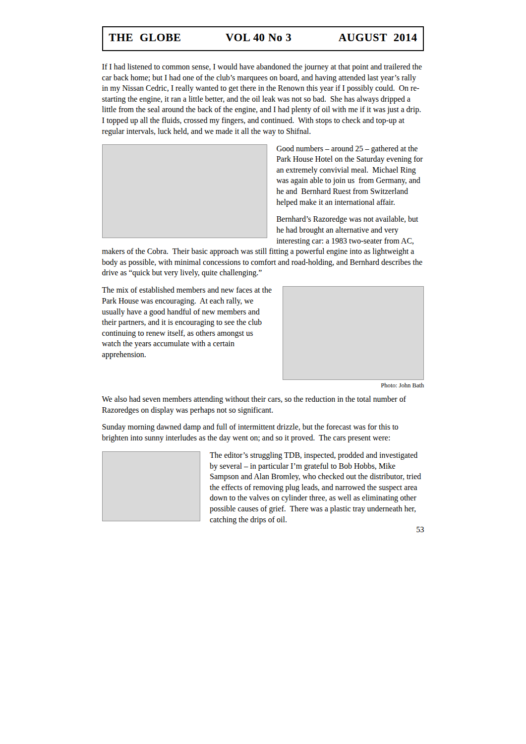| THE GLOBE | VOL 40 No 3 | AUGUST 2014 |
If I had listened to common sense, I would have abandoned the journey at that point and trailered the car back home; but I had one of the club’s marquees on board, and having attended last year’s rally in my Nissan Cedric, I really wanted to get there in the Renown this year if I possibly could. On re-starting the engine, it ran a little better, and the oil leak was not so bad. She has always dripped a little from the seal around the back of the engine, and I had plenty of oil with me if it was just a drip. I topped up all the fluids, crossed my fingers, and continued. With stops to check and top-up at regular intervals, luck held, and we made it all the way to Shifnal.
Good numbers – around 25 – gathered at the Park House Hotel on the Saturday evening for an extremely convivial meal. Michael Ring was again able to join us from Germany, and he and Bernhard Ruest from Switzerland helped make it an international affair.
Bernhard’s Razoredge was not available, but he had brought an alternative and very interesting car: a 1983 two-seater from AC, makers of the Cobra. Their basic approach was still fitting a powerful engine into as lightweight a body as possible, with minimal concessions to comfort and road-holding, and Bernhard describes the drive as “quick but very lively, quite challenging.”
Photo: John Bath
The mix of established members and new faces at the Park House was encouraging. At each rally, we usually have a good handful of new members and their partners, and it is encouraging to see the club continuing to renew itself, as others amongst us watch the years accumulate with a certain apprehension.
We also had seven members attending without their cars, so the reduction in the total number of Razoredges on display was perhaps not so significant.
Sunday morning dawned damp and full of intermittent drizzle, but the forecast was for this to brighten into sunny interludes as the day went on; and so it proved. The cars present were:
The editor’s struggling TDB, inspected, prodded and investigated by several – in particular I’m grateful to Bob Hobbs, Mike Sampson and Alan Bromley, who checked out the distributor, tried the effects of removing plug leads, and narrowed the suspect area down to the valves on cylinder three, as well as eliminating other possible causes of grief. There was a plastic tray underneath her, catching the drips of oil.
53